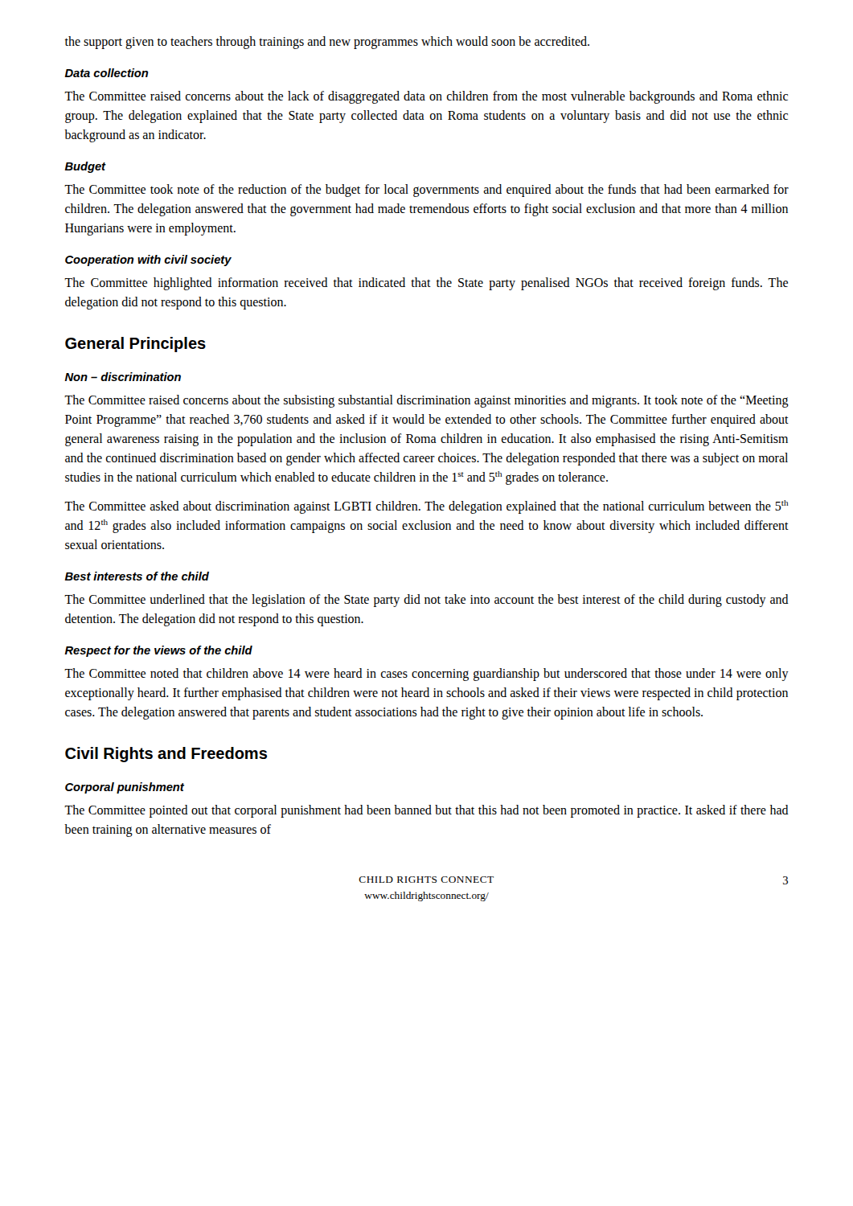the support given to teachers through trainings and new programmes which would soon be accredited.
Data collection
The Committee raised concerns about the lack of disaggregated data on children from the most vulnerable backgrounds and Roma ethnic group. The delegation explained that the State party collected data on Roma students on a voluntary basis and did not use the ethnic background as an indicator.
Budget
The Committee took note of the reduction of the budget for local governments and enquired about the funds that had been earmarked for children. The delegation answered that the government had made tremendous efforts to fight social exclusion and that more than 4 million Hungarians were in employment.
Cooperation with civil society
The Committee highlighted information received that indicated that the State party penalised NGOs that received foreign funds. The delegation did not respond to this question.
General Principles
Non – discrimination
The Committee raised concerns about the subsisting substantial discrimination against minorities and migrants. It took note of the “Meeting Point Programme” that reached 3,760 students and asked if it would be extended to other schools. The Committee further enquired about general awareness raising in the population and the inclusion of Roma children in education. It also emphasised the rising Anti-Semitism and the continued discrimination based on gender which affected career choices. The delegation responded that there was a subject on moral studies in the national curriculum which enabled to educate children in the 1st and 5th grades on tolerance.
The Committee asked about discrimination against LGBTI children. The delegation explained that the national curriculum between the 5th and 12th grades also included information campaigns on social exclusion and the need to know about diversity which included different sexual orientations.
Best interests of the child
The Committee underlined that the legislation of the State party did not take into account the best interest of the child during custody and detention. The delegation did not respond to this question.
Respect for the views of the child
The Committee noted that children above 14 were heard in cases concerning guardianship but underscored that those under 14 were only exceptionally heard. It further emphasised that children were not heard in schools and asked if their views were respected in child protection cases. The delegation answered that parents and student associations had the right to give their opinion about life in schools.
Civil Rights and Freedoms
Corporal punishment
The Committee pointed out that corporal punishment had been banned but that this had not been promoted in practice. It asked if there had been training on alternative measures of
3
CHILD RIGHTS CONNECT
www.childrightsconnect.org/